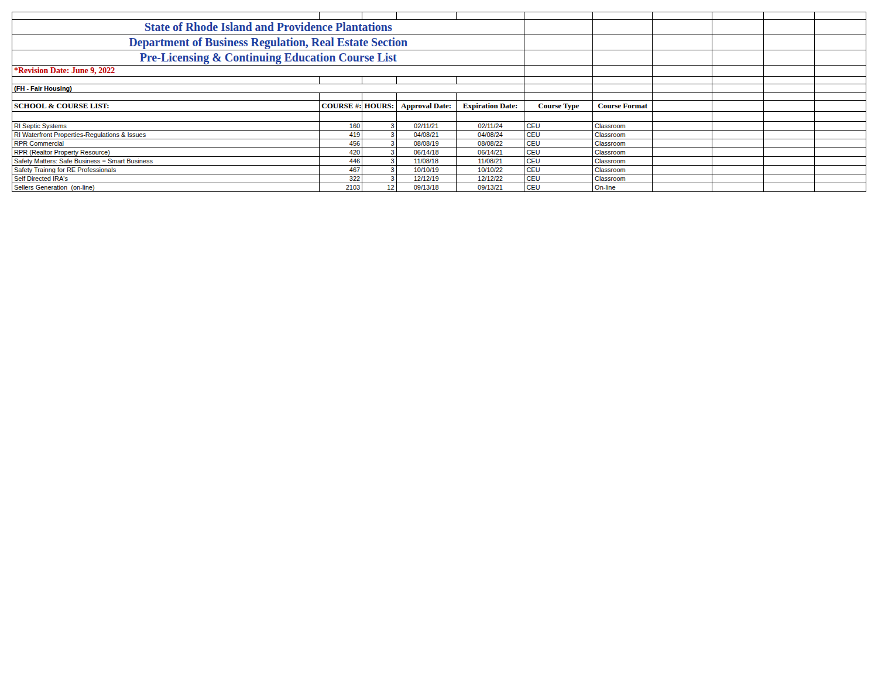| State of Rhode Island and Providence Plantations | | | | | | |
| Department of Business Regulation, Real Estate Section | | | | | | |
| Pre-Licensing & Continuing Education Course List | | | | | | |
| *Revision Date: June 9, 2022 | | | | | | |
| (FH - Fair Housing) | | | | | | |
| SCHOOL & COURSE LIST: | COURSE #: | HOURS: | Approval Date: | Expiration Date: | Course Type | Course Format | | | | |
| RI Septic Systems | 160 | 3 | 02/11/21 | 02/11/24 | CEU | Classroom | | | | |
| RI Waterfront Properties-Regulations & Issues | 419 | 3 | 04/08/21 | 04/08/24 | CEU | Classroom | | | | |
| RPR Commercial | 456 | 3 | 08/08/19 | 08/08/22 | CEU | Classroom | | | | |
| RPR (Realtor Property Resource) | 420 | 3 | 06/14/18 | 06/14/21 | CEU | Classroom | | | | |
| Safety Matters: Safe Business = Smart Business | 446 | 3 | 11/08/18 | 11/08/21 | CEU | Classroom | | | | |
| Safety Trainng for RE Professionals | 467 | 3 | 10/10/19 | 10/10/22 | CEU | Classroom | | | | |
| Self Directed IRA's | 322 | 3 | 12/12/19 | 12/12/22 | CEU | Classroom | | | | |
| Sellers Generation (on-line) | 2103 | 12 | 09/13/18 | 09/13/21 | CEU | On-line | | | | |